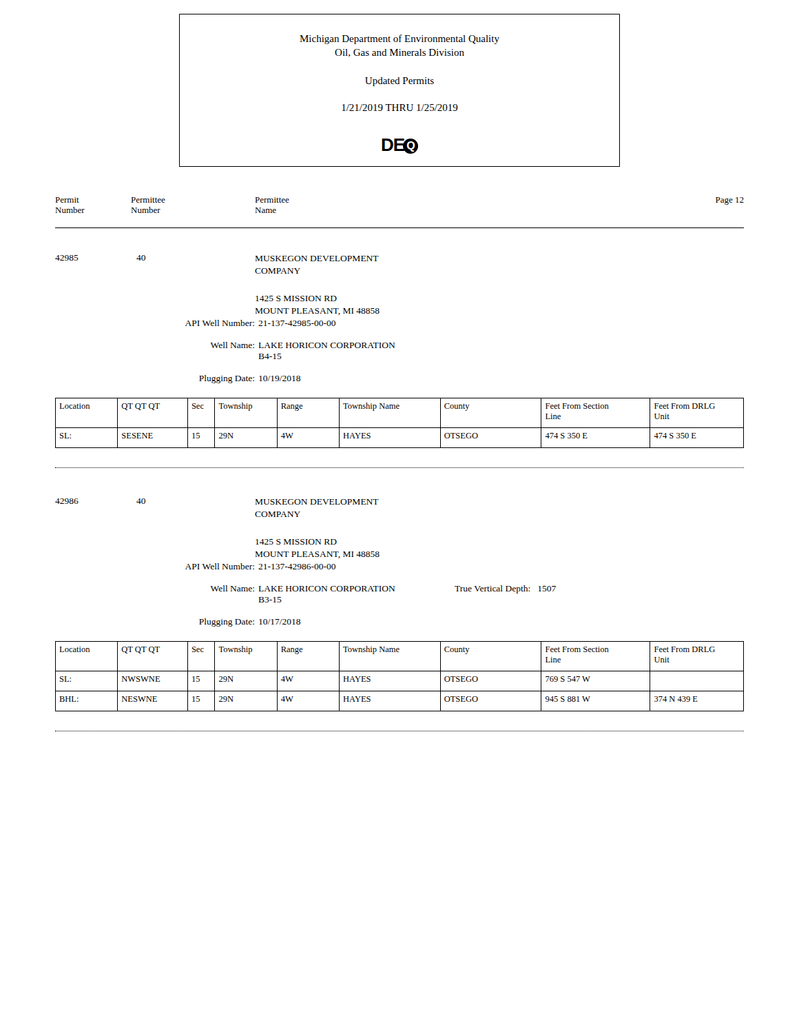Michigan Department of Environmental Quality
Oil, Gas and Minerals Division
Updated Permits
1/21/2019 THRU 1/25/2019
DEQ
Permit
Number
Permittee
Number
Permittee
Name
Page 12
42985
40
MUSKEGON DEVELOPMENT
COMPANY
1425 S MISSION RD
MOUNT PLEASANT, MI 48858
API Well Number: 21-137-42985-00-00
Well Name: LAKE HORICON CORPORATION
B4-15
Plugging Date: 10/19/2018
| Location | QT QT QT | Sec | Township | Range | Township Name | County | Feet From Section Line | Feet From DRLG Unit |
| --- | --- | --- | --- | --- | --- | --- | --- | --- |
| SL: | SESENE | 15 | 29N | 4W | HAYES | OTSEGO | 474 S 350 E | 474 S 350 E |
42986
40
MUSKEGON DEVELOPMENT
COMPANY
1425 S MISSION RD
MOUNT PLEASANT, MI 48858
API Well Number: 21-137-42986-00-00
Well Name: LAKE HORICON CORPORATION
B3-15 True Vertical Depth: 1507
Plugging Date: 10/17/2018
| Location | QT QT QT | Sec | Township | Range | Township Name | County | Feet From Section Line | Feet From DRLG Unit |
| --- | --- | --- | --- | --- | --- | --- | --- | --- |
| SL: | NWSWNE | 15 | 29N | 4W | HAYES | OTSEGO | 769 S 547 W | |
| BHL: | NESWNE | 15 | 29N | 4W | HAYES | OTSEGO | 945 S 881 W | 374 N 439 E |